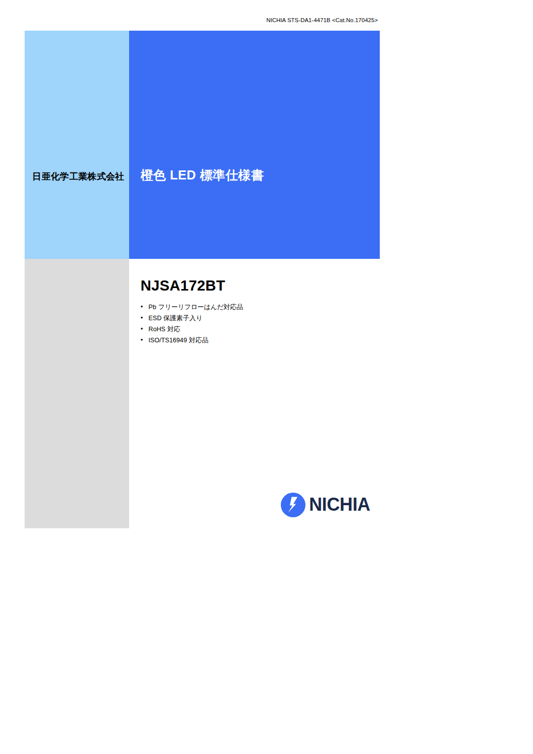NICHIA STS-DA1-4471B <Cat.No.170425>
日亜化学工業株式会社
橙色 LED 標準仕様書
NJSA172BT
Pb フリーリフローはんだ対応品
ESD 保護素子入り
RoHS 対応
ISO/TS16949 対応品
NICHIA